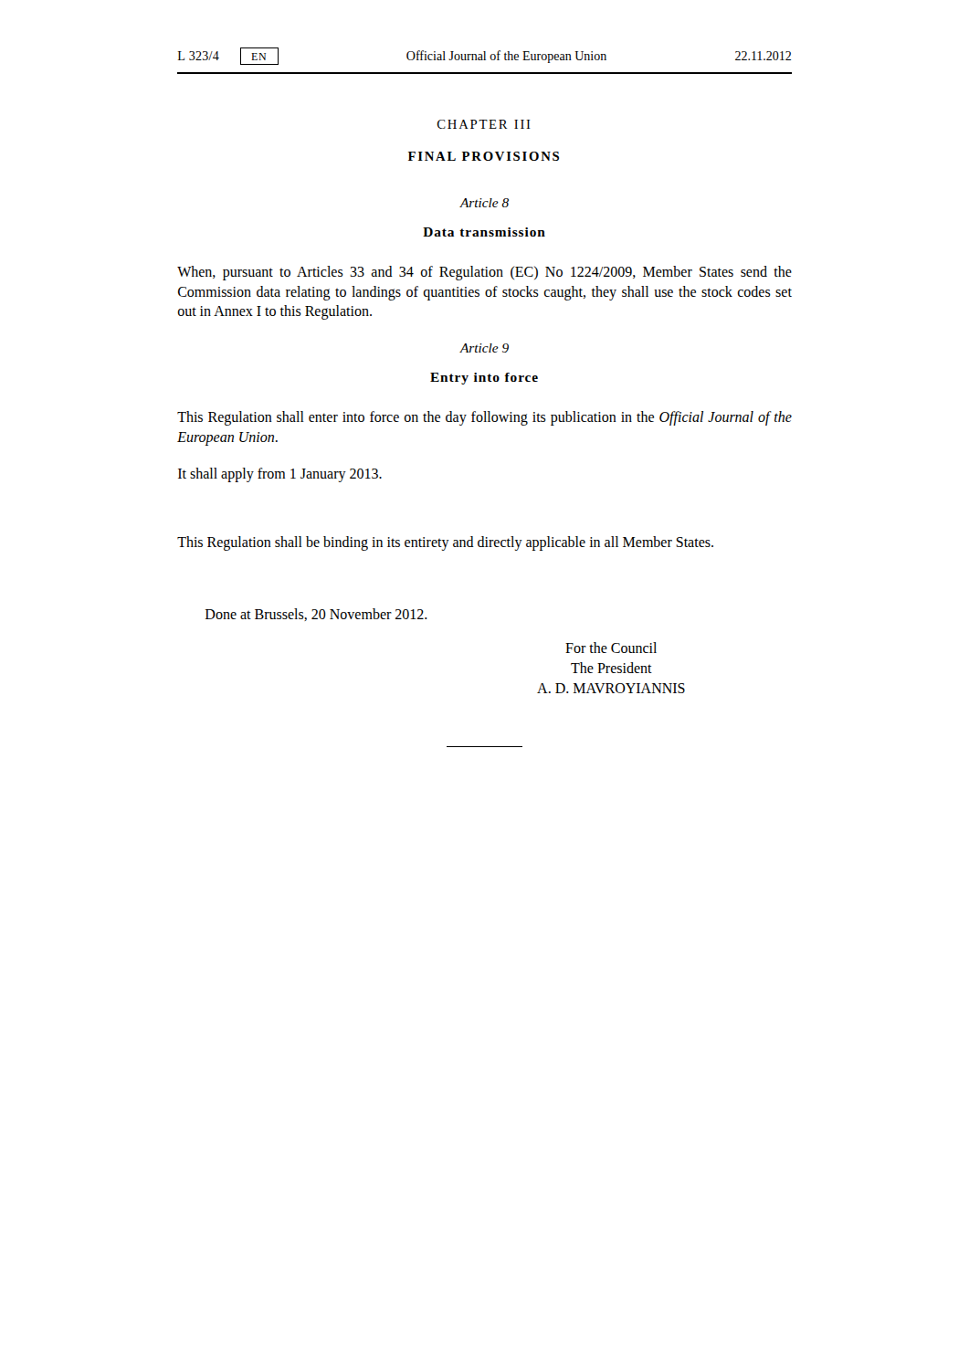L 323/4EN
Official Journal of the European Union
22.11.2012
CHAPTER III
FINAL PROVISIONS
Article 8
Data transmission
When, pursuant to Articles 33 and 34 of Regulation (EC) No 1224/2009, Member States send the Commission data relating to landings of quantities of stocks caught, they shall use the stock codes set out in Annex I to this Regulation.
Article 9
Entry into force
This Regulation shall enter into force on the day following its publication in the Official Journal of the European Union.
It shall apply from 1 January 2013.
This Regulation shall be binding in its entirety and directly applicable in all Member States.
Done at Brussels, 20 November 2012.
For the Council
The President
A. D. MAVROYIANNIS